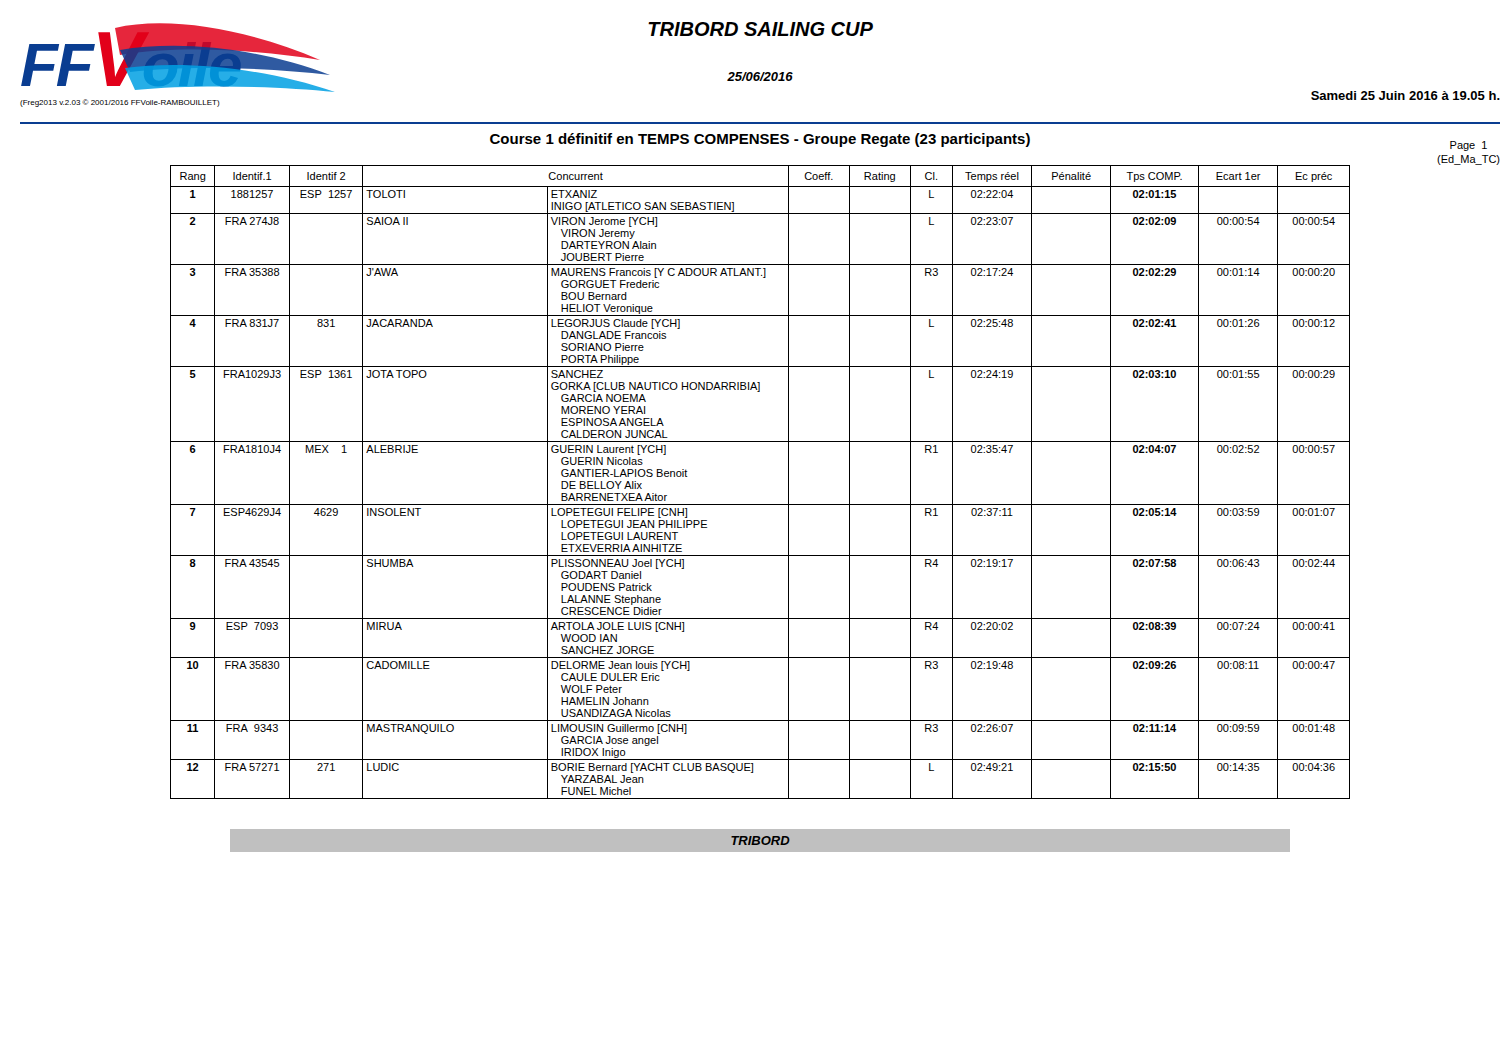FF Voile
(Freg2013 v.2.03 © 2001/2016 FFVoile-RAMBOUILLET)
TRIBORD SAILING CUP
25/06/2016
Samedi 25 Juin 2016 à 19.05 h.
Course 1 définitif en TEMPS COMPENSES - Groupe Regate (23 participants)
Page 1
(Ed_Ma_TC)
| Rang | Identif.1 | Identif 2 | Concurrent | Coeff. | Rating | Cl. | Temps réel | Pénalité | Tps COMP. | Ecart 1er | Ec préc |
| --- | --- | --- | --- | --- | --- | --- | --- | --- | --- | --- | --- |
| 1 | 1881257 | ESP 1257 | TOLOTI | ETXANIZ INIGO [ATLETICO SAN SEBASTIEN] | | | L | 02:22:04 | | 02:01:15 | | |
| 2 | FRA 274J8 | | SAIOA II | VIRON Jerome [YCH] VIRON Jeremy DARTEYRON Alain JOUBERT Pierre | | | L | 02:23:07 | | 02:02:09 | 00:00:54 | 00:00:54 |
| 3 | FRA 35388 | | J'AWA | MAURENS Francois [Y C ADOUR ATLANT.] GORGUET Frederic BOU Bernard HELIOT Veronique | | | R3 | 02:17:24 | | 02:02:29 | 00:01:14 | 00:00:20 |
| 4 | FRA 831J7 | 831 | JACARANDA | LEGORJUS Claude [YCH] DANGLADE Francois SORIANO Pierre PORTA Philippe | | | L | 02:25:48 | | 02:02:41 | 00:01:26 | 00:00:12 |
| 5 | FRA1029J3 | ESP 1361 | JOTA TOPO | SANCHEZ GORKA [CLUB NAUTICO HONDARRIBIA] GARCIA NOEMA MORENO YERAI ESPINOSA ANGELA CALDERON JUNCAL | | | L | 02:24:19 | | 02:03:10 | 00:01:55 | 00:00:29 |
| 6 | FRA1810J4 | MEX 1 | ALEBRIJE | GUERIN Laurent [YCH] GUERIN Nicolas GANTIER-LAPIOS Benoit DE BELLOY Alix BARRENETXEA Aitor | | | R1 | 02:35:47 | | 02:04:07 | 00:02:52 | 00:00:57 |
| 7 | ESP4629J4 | 4629 | INSOLENT | LOPETEGUI FELIPE [CNH] LOPETEGUI JEAN PHILIPPE LOPETEGUI LAURENT ETXEVERRIA AINHITZE | | | R1 | 02:37:11 | | 02:05:14 | 00:03:59 | 00:01:07 |
| 8 | FRA 43545 | | SHUMBA | PLISSONNEAU Joel [YCH] GODART Daniel POUDENS Patrick LALANNE Stephane CRESCENCE Didier | | | R4 | 02:19:17 | | 02:07:58 | 00:06:43 | 00:02:44 |
| 9 | ESP 7093 | | MIRUA | ARTOLA JOLE LUIS [CNH] WOOD IAN SANCHEZ JORGE | | | R4 | 02:20:02 | | 02:08:39 | 00:07:24 | 00:00:41 |
| 10 | FRA 35830 | | CADOMILLE | DELORME Jean louis [YCH] CAULE DULER Eric WOLF Peter HAMELIN Johann USANDIZAGA Nicolas | | | R3 | 02:19:48 | | 02:09:26 | 00:08:11 | 00:00:47 |
| 11 | FRA 9343 | | MASTRANQUILO | LIMOUSIN Guillermo [CNH] GARCIA Jose angel IRIDOX Inigo | | | R3 | 02:26:07 | | 02:11:14 | 00:09:59 | 00:01:48 |
| 12 | FRA 57271 | 271 | LUDIC | BORIE Bernard [YACHT CLUB BASQUE] YARZABAL Jean FUNEL Michel | | | L | 02:49:21 | | 02:15:50 | 00:14:35 | 00:04:36 |
TRIBORD